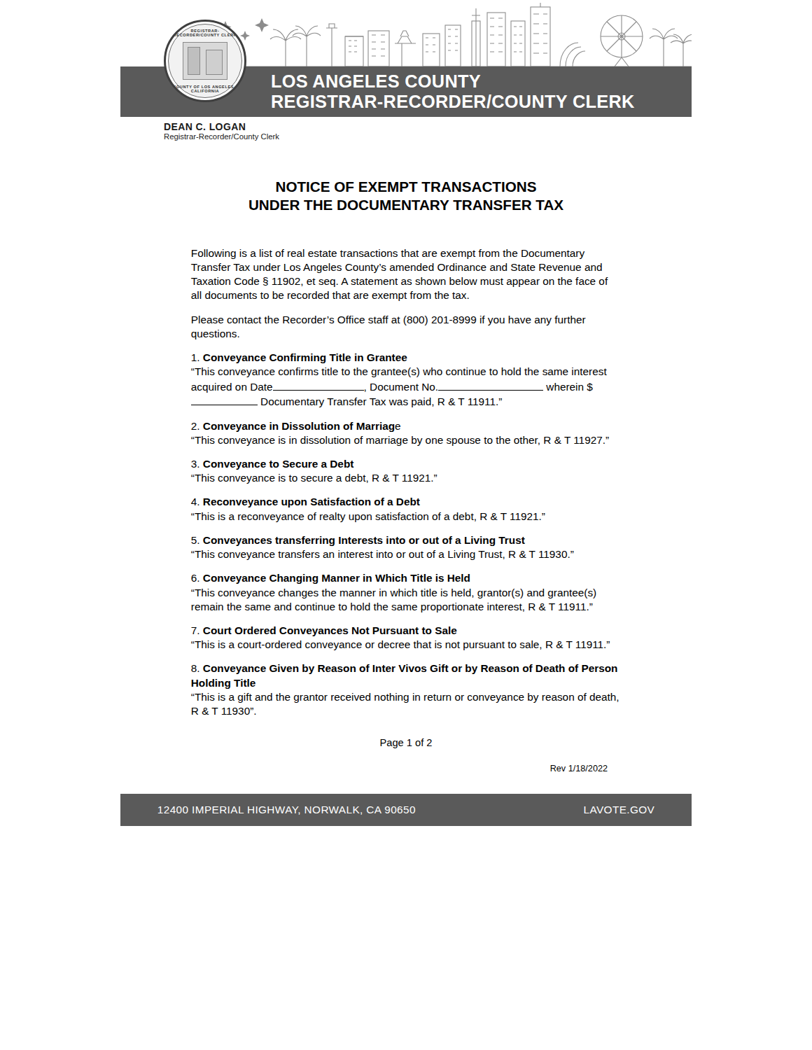LOS ANGELES COUNTY
REGISTRAR-RECORDER/COUNTY CLERK
REGISTRAR-RECORDER/COUNTY CLERK
COUNTY OF LOS ANGELES · CALIFORNIA
DEAN C. LOGAN
Registrar-Recorder/County Clerk
NOTICE OF EXEMPT TRANSACTIONS
UNDER THE DOCUMENTARY TRANSFER TAX
Following is a list of real estate transactions that are exempt from the Documentary Transfer Tax under Los Angeles County’s amended Ordinance and State Revenue and Taxation Code § 11902, et seq. A statement as shown below must appear on the face of all documents to be recorded that are exempt from the tax.
Please contact the Recorder’s Office staff at (800) 201-8999 if you have any further questions.
1. Conveyance Confirming Title in Grantee
“This conveyance confirms title to the grantee(s) who continue to hold the same interest acquired on Date , Document No. wherein $ Documentary Transfer Tax was paid, R & T 11911.”
2. Conveyance in Dissolution of Marriage
“This conveyance is in dissolution of marriage by one spouse to the other, R & T 11927.”
3. Conveyance to Secure a Debt
“This conveyance is to secure a debt, R & T 11921.”
4. Reconveyance upon Satisfaction of a Debt
“This is a reconveyance of realty upon satisfaction of a debt, R & T 11921.”
5. Conveyances transferring Interests into or out of a Living Trust
“This conveyance transfers an interest into or out of a Living Trust, R & T 11930.”
6. Conveyance Changing Manner in Which Title is Held
“This conveyance changes the manner in which title is held, grantor(s) and grantee(s) remain the same and continue to hold the same proportionate interest, R & T 11911.”
7. Court Ordered Conveyances Not Pursuant to Sale
“This is a court-ordered conveyance or decree that is not pursuant to sale, R & T 11911.”
8. Conveyance Given by Reason of Inter Vivos Gift or by Reason of Death of Person Holding Title
“This is a gift and the grantor received nothing in return or conveyance by reason of death, R & T 11930”.
Page 1 of 2
Rev 1/18/2022
12400 IMPERIAL HIGHWAY, NORWALK, CA 90650 LAVOTE.GOV